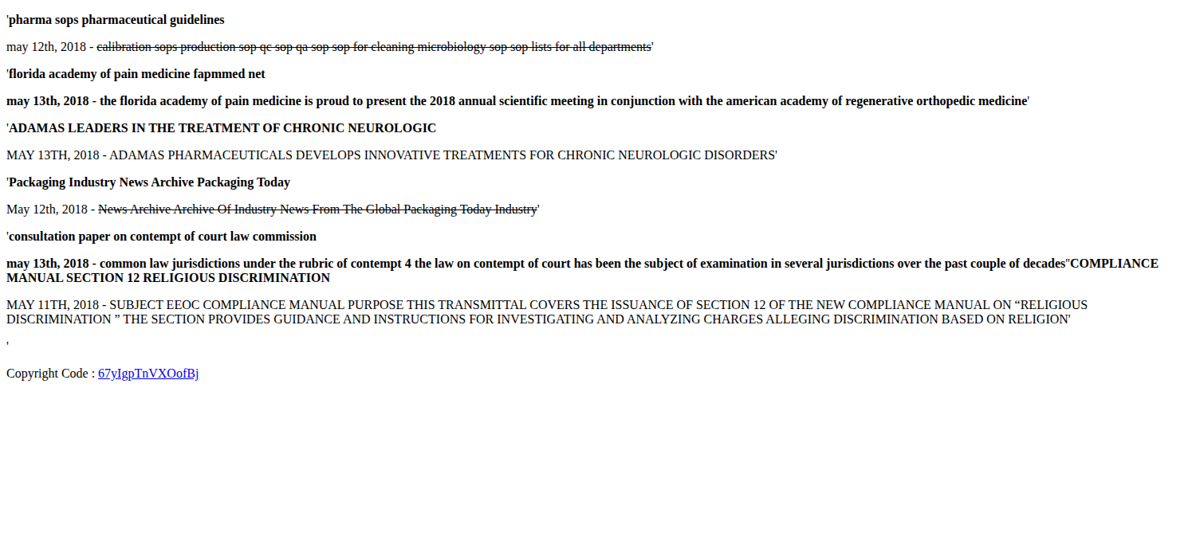'pharma sops pharmaceutical guidelines
may 12th, 2018 - calibration sops production sop qc sop qa sop sop for cleaning microbiology sop sop lists for all departments'
'florida academy of pain medicine fapmmed net
may 13th, 2018 - the florida academy of pain medicine is proud to present the 2018 annual scientific meeting in conjunction with the american academy of regenerative orthopedic medicine'
'ADAMAS LEADERS IN THE TREATMENT OF CHRONIC NEUROLOGIC
MAY 13TH, 2018 - ADAMAS PHARMACEUTICALS DEVELOPS INNOVATIVE TREATMENTS FOR CHRONIC NEUROLOGIC DISORDERS'
'Packaging Industry News Archive Packaging Today
May 12th, 2018 - News Archive Archive Of Industry News From The Global Packaging Today Industry'
'consultation paper on contempt of court law commission
may 13th, 2018 - common law jurisdictions under the rubric of contempt 4 the law on contempt of court has been the subject of examination in several jurisdictions over the past couple of decades''COMPLIANCE MANUAL SECTION 12 RELIGIOUS DISCRIMINATION
MAY 11TH, 2018 - SUBJECT EEOC COMPLIANCE MANUAL PURPOSE THIS TRANSMITTAL COVERS THE ISSUANCE OF SECTION 12 OF THE NEW COMPLIANCE MANUAL ON “RELIGIOUS DISCRIMINATION ” THE SECTION PROVIDES GUIDANCE AND INSTRUCTIONS FOR INVESTIGATING AND ANALYZING CHARGES ALLEGING DISCRIMINATION BASED ON RELIGION'
'
Copyright Code : 67yIgpTnVXOofBj